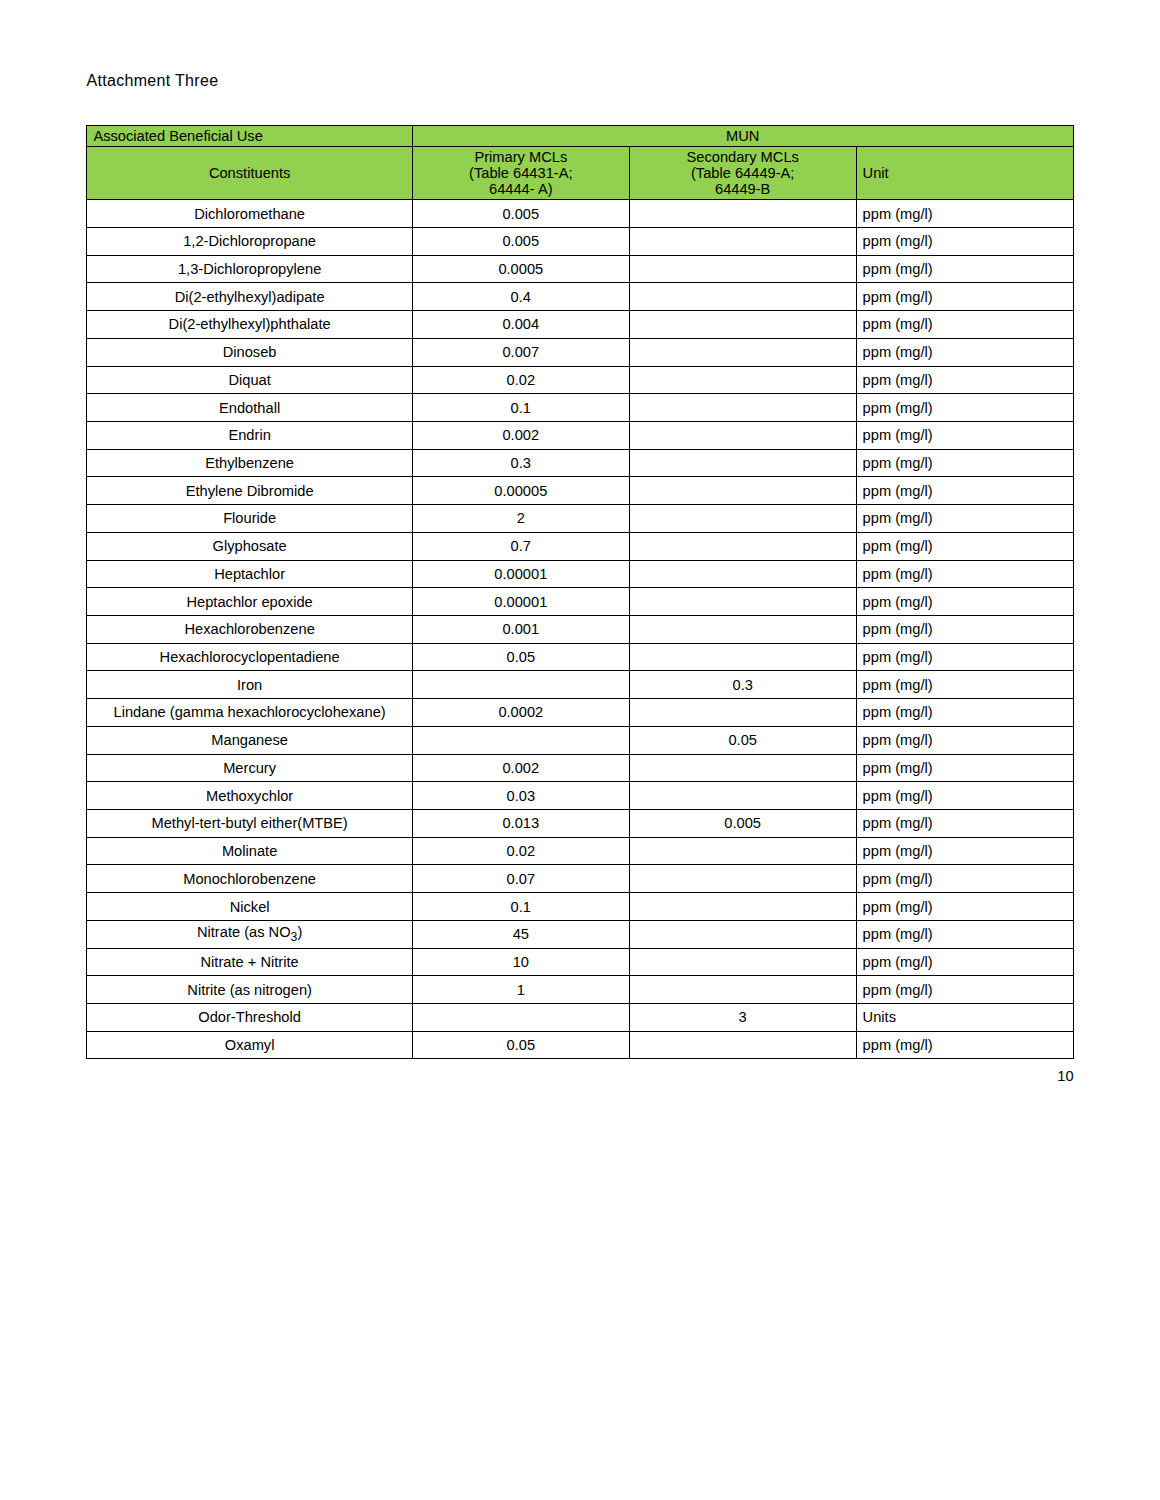Attachment Three
| Associated Beneficial Use | MUN |
| --- | --- |
| Constituents | Primary MCLs (Table 64431-A; 64444- A) | Secondary MCLs (Table 64449-A; 64449-B | Unit |
| Dichloromethane | 0.005 | | ppm (mg/l) |
| 1,2-Dichloropropane | 0.005 | | ppm (mg/l) |
| 1,3-Dichloropropylene | 0.0005 | | ppm (mg/l) |
| Di(2-ethylhexyl)adipate | 0.4 | | ppm (mg/l) |
| Di(2-ethylhexyl)phthalate | 0.004 | | ppm (mg/l) |
| Dinoseb | 0.007 | | ppm (mg/l) |
| Diquat | 0.02 | | ppm (mg/l) |
| Endothall | 0.1 | | ppm (mg/l) |
| Endrin | 0.002 | | ppm (mg/l) |
| Ethylbenzene | 0.3 | | ppm (mg/l) |
| Ethylene Dibromide | 0.00005 | | ppm (mg/l) |
| Flouride | 2 | | ppm (mg/l) |
| Glyphosate | 0.7 | | ppm (mg/l) |
| Heptachlor | 0.00001 | | ppm (mg/l) |
| Heptachlor epoxide | 0.00001 | | ppm (mg/l) |
| Hexachlorobenzene | 0.001 | | ppm (mg/l) |
| Hexachlorocyclopentadiene | 0.05 | | ppm (mg/l) |
| Iron | | 0.3 | ppm (mg/l) |
| Lindane (gamma hexachlorocyclohexane) | 0.0002 | | ppm (mg/l) |
| Manganese | | 0.05 | ppm (mg/l) |
| Mercury | 0.002 | | ppm (mg/l) |
| Methoxychlor | 0.03 | | ppm (mg/l) |
| Methyl-tert-butyl either(MTBE) | 0.013 | 0.005 | ppm (mg/l) |
| Molinate | 0.02 | | ppm (mg/l) |
| Monochlorobenzene | 0.07 | | ppm (mg/l) |
| Nickel | 0.1 | | ppm (mg/l) |
| Nitrate (as NO 3 ) | 45 | | ppm (mg/l) |
| Nitrate + Nitrite | 10 | | ppm (mg/l) |
| Nitrite (as nitrogen) | 1 | | ppm (mg/l) |
| Odor-Threshold | | 3 | Units |
| Oxamyl | 0.05 | | ppm (mg/l) |
10